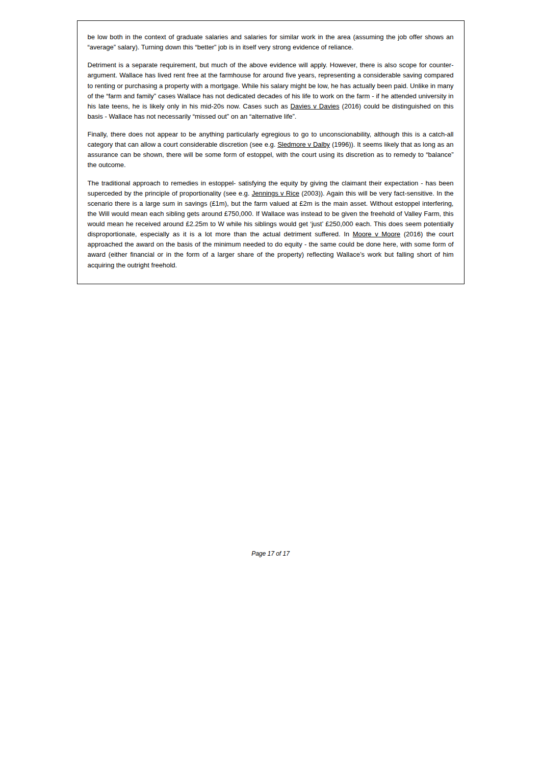be low both in the context of graduate salaries and salaries for similar work in the area (assuming the job offer shows an “average” salary). Turning down this “better” job is in itself very strong evidence of reliance.
Detriment is a separate requirement, but much of the above evidence will apply. However, there is also scope for counter-argument. Wallace has lived rent free at the farmhouse for around five years, representing a considerable saving compared to renting or purchasing a property with a mortgage. While his salary might be low, he has actually been paid. Unlike in many of the “farm and family” cases Wallace has not dedicated decades of his life to work on the farm - if he attended university in his late teens, he is likely only in his mid-20s now. Cases such as Davies v Davies (2016) could be distinguished on this basis - Wallace has not necessarily “missed out” on an “alternative life”.
Finally, there does not appear to be anything particularly egregious to go to unconscionability, although this is a catch-all category that can allow a court considerable discretion (see e.g. Sledmore v Dalby (1996)). It seems likely that as long as an assurance can be shown, there will be some form of estoppel, with the court using its discretion as to remedy to “balance” the outcome.
The traditional approach to remedies in estoppel- satisfying the equity by giving the claimant their expectation - has been superceded by the principle of proportionality (see e.g. Jennings v Rice (2003)). Again this will be very fact-sensitive. In the scenario there is a large sum in savings (£1m), but the farm valued at £2m is the main asset. Without estoppel interfering, the Will would mean each sibling gets around £750,000. If Wallace was instead to be given the freehold of Valley Farm, this would mean he received around £2.25m to W while his siblings would get ‘just’ £250,000 each. This does seem potentially disproportionate, especially as it is a lot more than the actual detriment suffered. In Moore v Moore (2016) the court approached the award on the basis of the minimum needed to do equity - the same could be done here, with some form of award (either financial or in the form of a larger share of the property) reflecting Wallace’s work but falling short of him acquiring the outright freehold.
Page 17 of 17